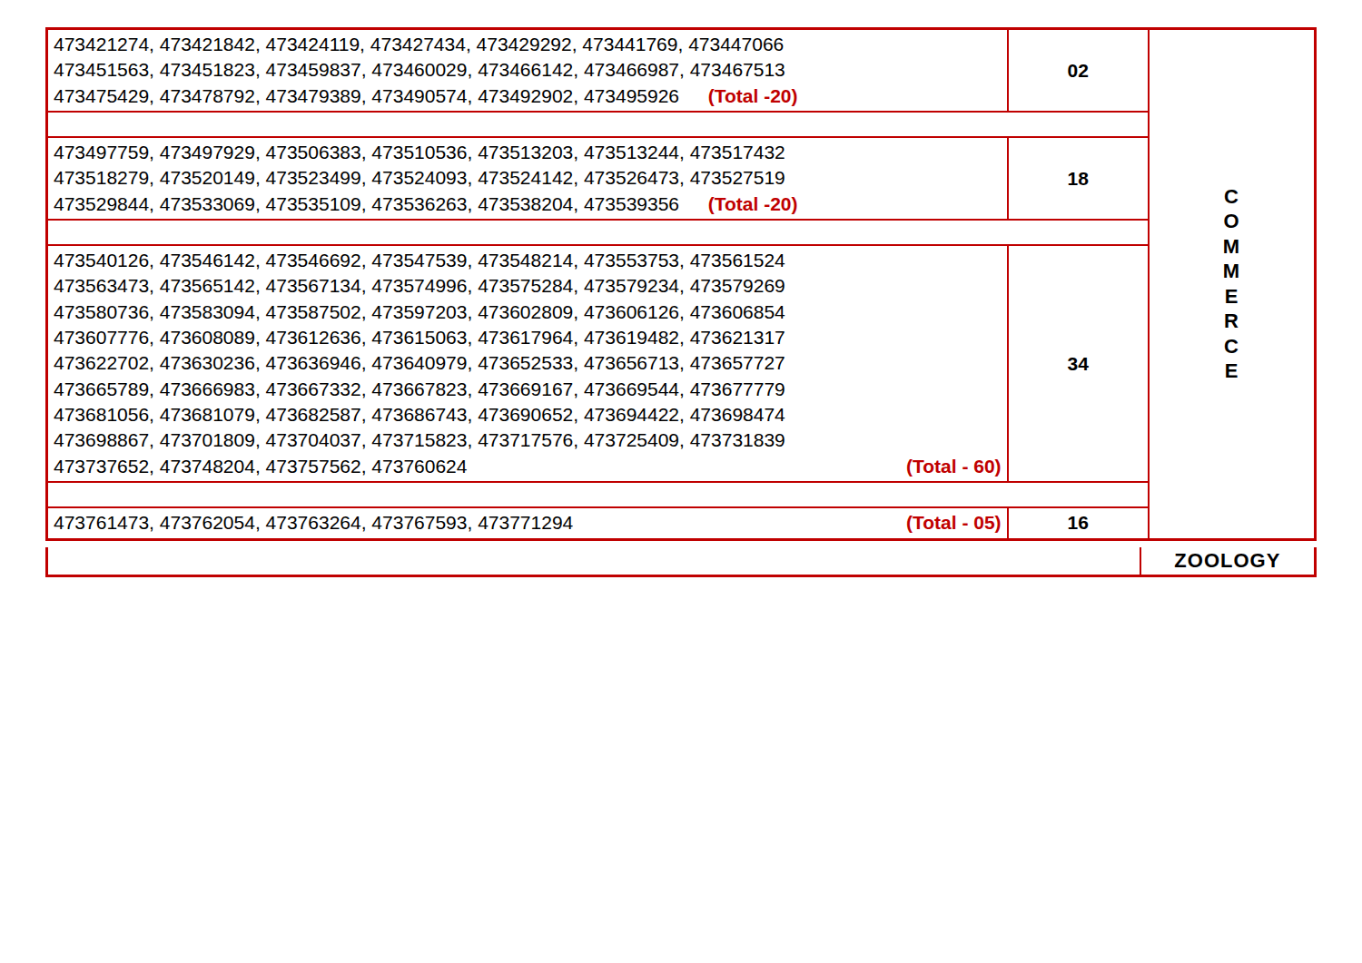| 473421274, 473421842, 473424119, 473427434, 473429292, 473441769, 473447066 473451563, 473451823, 473459837, 473460029, 473466142, 473466987, 473467513 473475429, 473478792, 473479389, 473490574, 473492902, 473495926 (Total -20) | 02 | C O M M E R C E |
| 473497759, 473497929, 473506383, 473510536, 473513203, 473513244, 473517432 473518279, 473520149, 473523499, 473524093, 473524142, 473526473, 473527519 473529844, 473533069, 473535109, 473536263, 473538204, 473539356 (Total -20) | 18 |
| 473540126, 473546142, 473546692, 473547539, 473548214, 473553753, 473561524 473563473, 473565142, 473567134, 473574996, 473575284, 473579234, 473579269 473580736, 473583094, 473587502, 473597203, 473602809, 473606126, 473606854 473607776, 473608089, 473612636, 473615063, 473617964, 473619482, 473621317 473622702, 473630236, 473636946, 473640979, 473652533, 473656713, 473657727 473665789, 473666983, 473667332, 473667823, 473669167, 473669544, 473677779 473681056, 473681079, 473682587, 473686743, 473690652, 473694422, 473698474 473698867, 473701809, 473704037, 473715823, 473717576, 473725409, 473731839 473737652, 473748204, 473757562, 473760624 (Total - 60) | 34 |
| 473761473, 473762054, 473763264, 473767593, 473771294 (Total - 05) | 16 |
| | | ZOOLOGY |